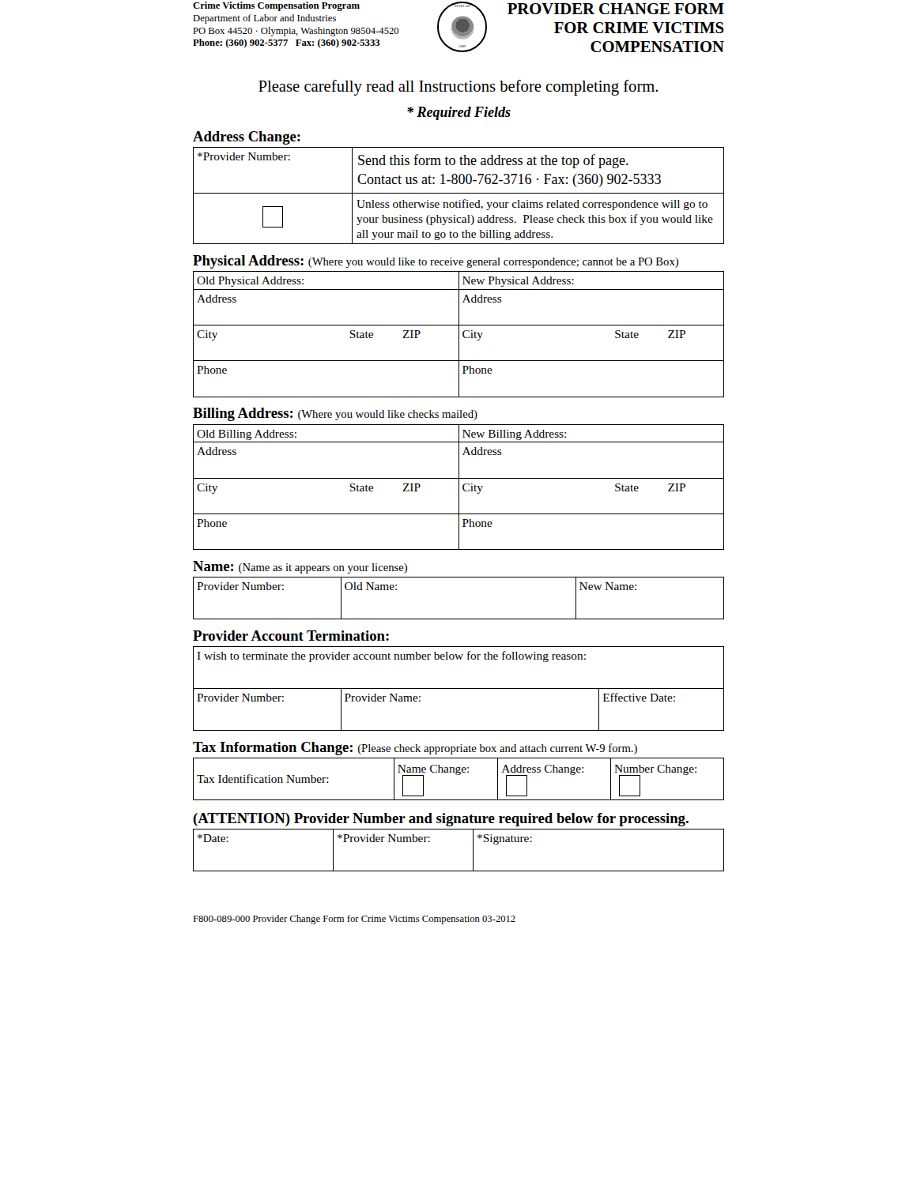Crime Victims Compensation Program
Department of Labor and Industries
PO Box 44520 · Olympia, Washington 98504-4520
Phone: (360) 902-5377 Fax: (360) 902-5333
STATE OF 1889
PROVIDER CHANGE FORM
FOR CRIME VICTIMS
COMPENSATION
Please carefully read all Instructions before completing form.
* Required Fields
Address Change:
| *Provider Number: | Send this form to the address at the top of page. Contact us at: 1-800-762-3716 · Fax: (360) 902-5333 |
| | Unless otherwise notified, your claims related correspondence will go to your business (physical) address. Please check this box if you would like all your mail to go to the billing address. |
Physical Address: (Where you would like to receive general correspondence; cannot be a PO Box)
| Old Physical Address: | New Physical Address: |
| Address | Address |
| City State ZIP | City State ZIP |
| Phone | Phone |
Billing Address: (Where you would like checks mailed)
| Old Billing Address: | New Billing Address: |
| Address | Address |
| City State ZIP | City State ZIP |
| Phone | Phone |
Name: (Name as it appears on your license)
| Provider Number: | Old Name: | New Name: |
Provider Account Termination:
| I wish to terminate the provider account number below for the following reason: |
| Provider Number: | Provider Name: | Effective Date: |
Tax Information Change: (Please check appropriate box and attach current W-9 form.)
| Tax Identification Number: | Name Change: | Address Change: | Number Change: |
(ATTENTION) Provider Number and signature required below for processing.
| *Date: | *Provider Number: | *Signature: |
F800-089-000 Provider Change Form for Crime Victims Compensation 03-2012